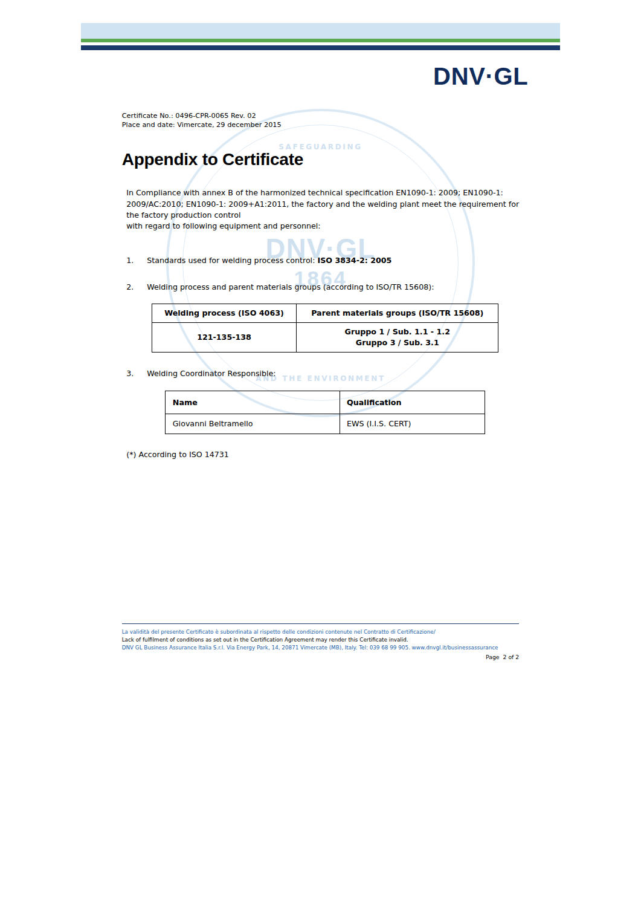DNV·GL
SAFEGUARDING
DNV·GL
1864
AND THE ENVIRONMENT
Certificate No.: 0496-CPR-0065 Rev. 02
Place and date: Vimercate, 29 december 2015
Appendix to Certificate
In Compliance with annex B of the harmonized technical specification EN1090-1: 2009; EN1090-1: 2009/AC:2010; EN1090-1: 2009+A1:2011, the factory and the welding plant meet the requirement for the factory production control
with regard to following equipment and personnel:
Standards used for welding process control: ISO 3834-2: 2005
Welding process and parent materials groups (according to ISO/TR 15608):
| Welding process (ISO 4063) | Parent materials groups (ISO/TR 15608) |
| --- | --- |
| 121-135-138 | Gruppo 1 / Sub. 1.1 - 1.2 Gruppo 3 / Sub. 3.1 |
Welding Coordinator Responsible:
| Name | Qualification |
| --- | --- |
| Giovanni Beltramello | EWS (I.I.S. CERT) |
(*) According to ISO 14731
La validità del presente Certificato è subordinata al rispetto delle condizioni contenute nel Contratto di Certificazione/
Lack of fulfilment of conditions as set out in the Certification Agreement may render this Certificate invalid.
DNV GL Business Assurance Italia S.r.l. Via Energy Park, 14, 20871 Vimercate (MB), Italy. Tel: 039 68 99 905. www.dnvgl.it/businessassurance
Page 2 of 2